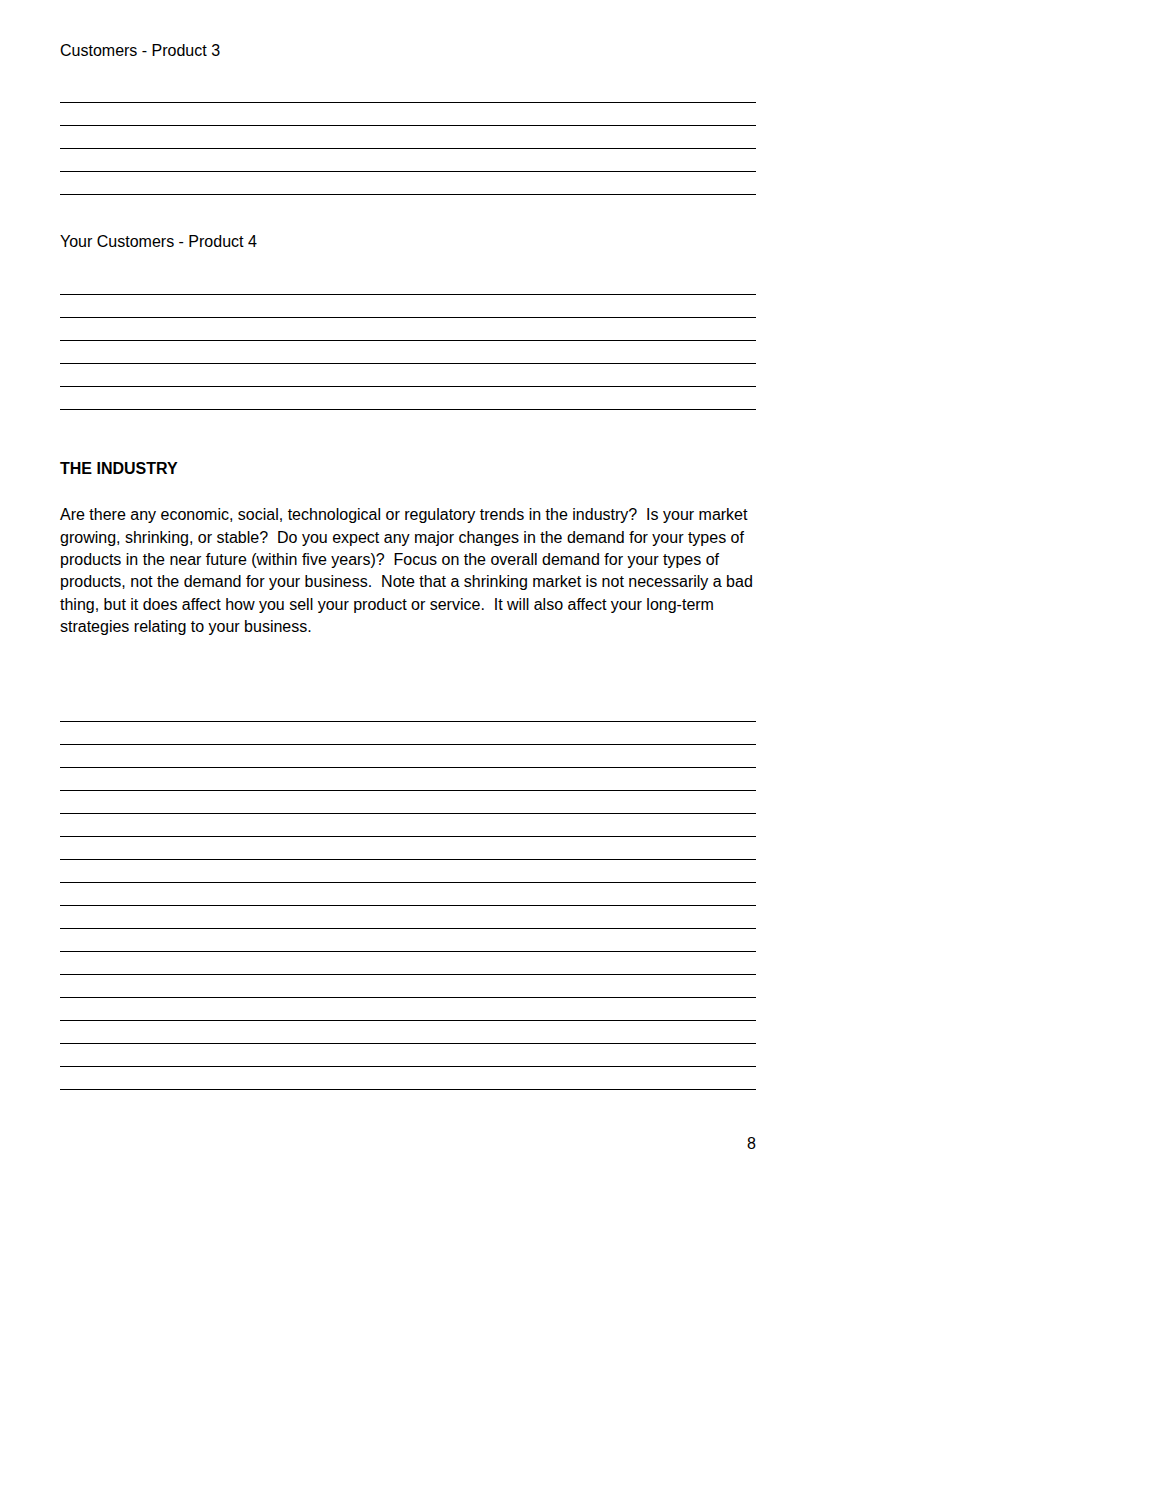Customers - Product 3
Your Customers - Product 4
THE INDUSTRY
Are there any economic, social, technological or regulatory trends in the industry? Is your market growing, shrinking, or stable? Do you expect any major changes in the demand for your types of products in the near future (within five years)? Focus on the overall demand for your types of products, not the demand for your business. Note that a shrinking market is not necessarily a bad thing, but it does affect how you sell your product or service. It will also affect your long-term strategies relating to your business.
8